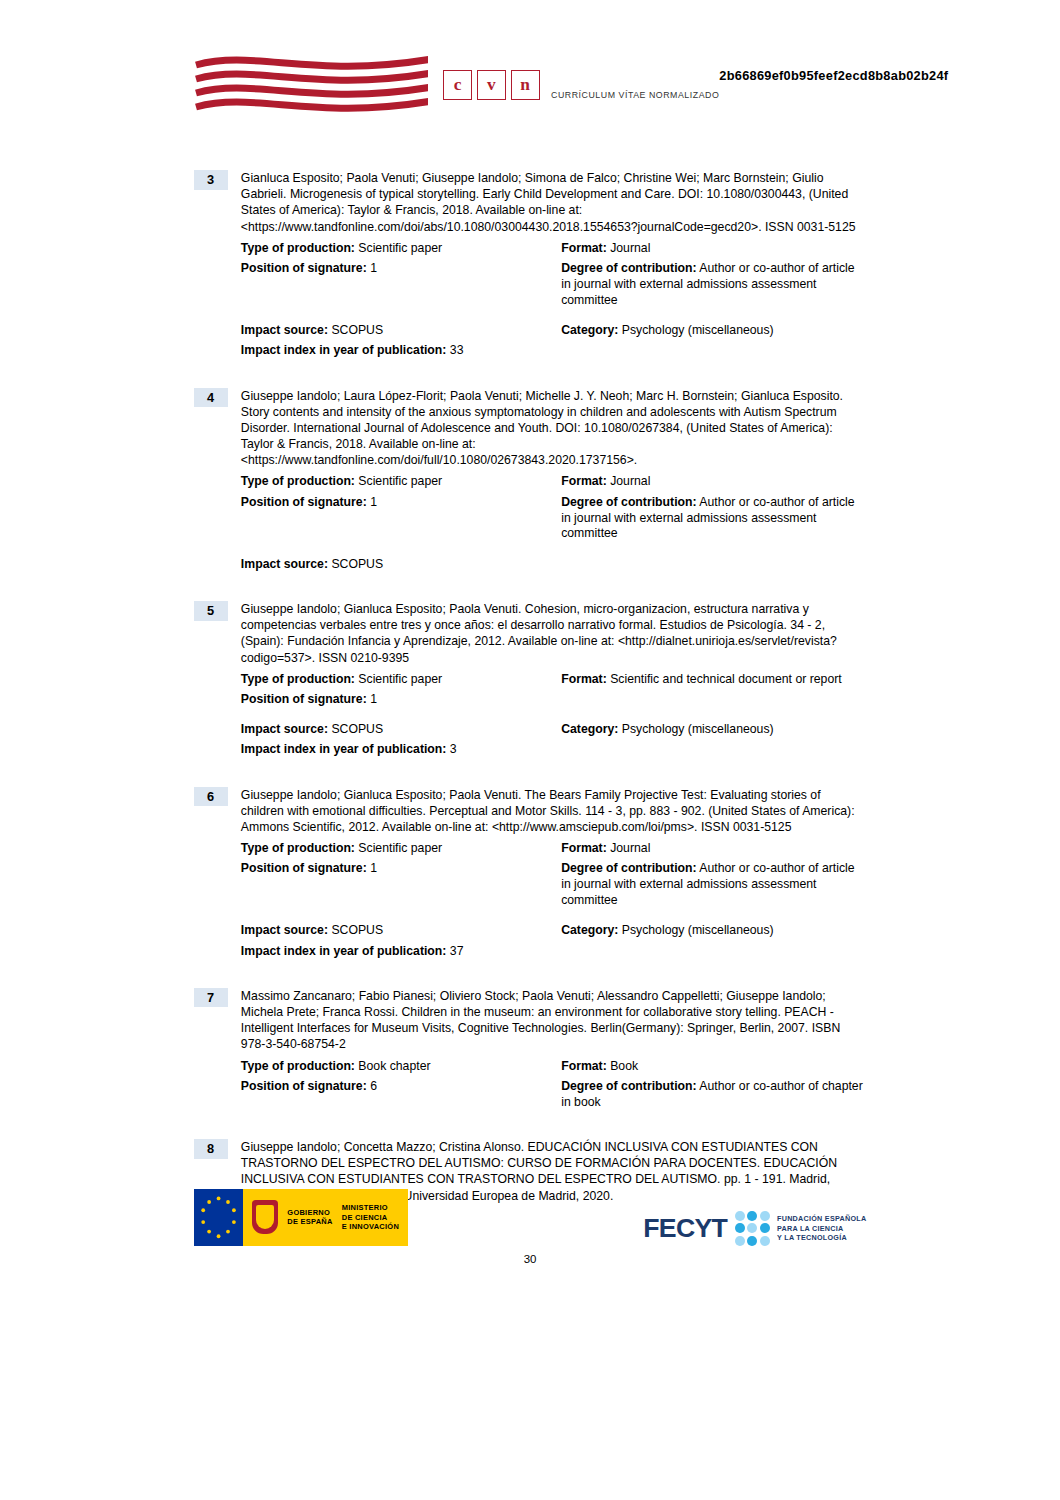c
v
n
CURRÍCULUM VÍTAE NORMALIZADO
2b66869ef0b95feef2ecd8b8ab02b24f
3
Gianluca Esposito; Paola Venuti; Giuseppe Iandolo; Simona de Falco; Christine Wei; Marc Bornstein; Giulio Gabrieli. Microgenesis of typical storytelling. Early Child Development and Care. DOI: 10.1080/0300443, (United States of America): Taylor & Francis, 2018. Available on-line at: <https://www.tandfonline.com/doi/abs/10.1080/03004430.2018.1554653?journalCode=gecd20>. ISSN 0031-5125
Type of production: Scientific paper
Format: Journal
Position of signature: 1
Degree of contribution: Author or co-author of article in journal with external admissions assessment committee
Impact source: SCOPUS
Category: Psychology (miscellaneous)
Impact index in year of publication: 33
4
Giuseppe Iandolo; Laura López-Florit; Paola Venuti; Michelle J. Y. Neoh; Marc H. Bornstein; Gianluca Esposito. Story contents and intensity of the anxious symptomatology in children and adolescents with Autism Spectrum Disorder. International Journal of Adolescence and Youth. DOI: 10.1080/0267384, (United States of America): Taylor & Francis, 2018. Available on-line at: <https://www.tandfonline.com/doi/full/10.1080/02673843.2020.1737156>.
Type of production: Scientific paper
Format: Journal
Position of signature: 1
Degree of contribution: Author or co-author of article in journal with external admissions assessment committee
Impact source: SCOPUS
5
Giuseppe Iandolo; Gianluca Esposito; Paola Venuti. Cohesion, micro-organizacion, estructura narrativa y competencias verbales entre tres y once años: el desarrollo narrativo formal. Estudios de Psicología. 34 - 2, (Spain): Fundación Infancia y Aprendizaje, 2012. Available on-line at: <http://dialnet.unirioja.es/servlet/revista?codigo=537>. ISSN 0210-9395
Type of production: Scientific paper
Format: Scientific and technical document or report
Position of signature: 1
Impact source: SCOPUS
Category: Psychology (miscellaneous)
Impact index in year of publication: 3
6
Giuseppe Iandolo; Gianluca Esposito; Paola Venuti. The Bears Family Projective Test: Evaluating stories of children with emotional difficulties. Perceptual and Motor Skills. 114 - 3, pp. 883 - 902. (United States of America): Ammons Scientific, 2012. Available on-line at: <http://www.amsciepub.com/loi/pms>. ISSN 0031-5125
Type of production: Scientific paper
Format: Journal
Position of signature: 1
Degree of contribution: Author or co-author of article in journal with external admissions assessment committee
Impact source: SCOPUS
Category: Psychology (miscellaneous)
Impact index in year of publication: 37
7
Massimo Zancanaro; Fabio Pianesi; Oliviero Stock; Paola Venuti; Alessandro Cappelletti; Giuseppe Iandolo; Michela Prete; Franca Rossi. Children in the museum: an environment for collaborative story telling. PEACH - Intelligent Interfaces for Museum Visits, Cognitive Technologies. Berlin(Germany): Springer, Berlin, 2007. ISBN 978-3-540-68754-2
Type of production: Book chapter
Format: Book
Position of signature: 6
Degree of contribution: Author or co-author of chapter in book
8
Giuseppe Iandolo; Concetta Mazzo; Cristina Alonso. EDUCACIÓN INCLUSIVA CON ESTUDIANTES CON TRASTORNO DEL ESPECTRO DEL AUTISMO: CURSO DE FORMACIÓN PARA DOCENTES. EDUCACIÓN INCLUSIVA CON ESTUDIANTES CON TRASTORNO DEL ESPECTRO DEL AUTISMO. pp. 1 - 191. Madrid, Community of Madrid(Spain): Universidad Europea de Madrid, 2020.
GOBIERNO
DE ESPAÑA
MINISTERIO
DE CIENCIA
E INNOVACIÓN
FECYT
FUNDACIÓN ESPAÑOLA
PARA LA CIENCIA
Y LA TECNOLOGÍA
30